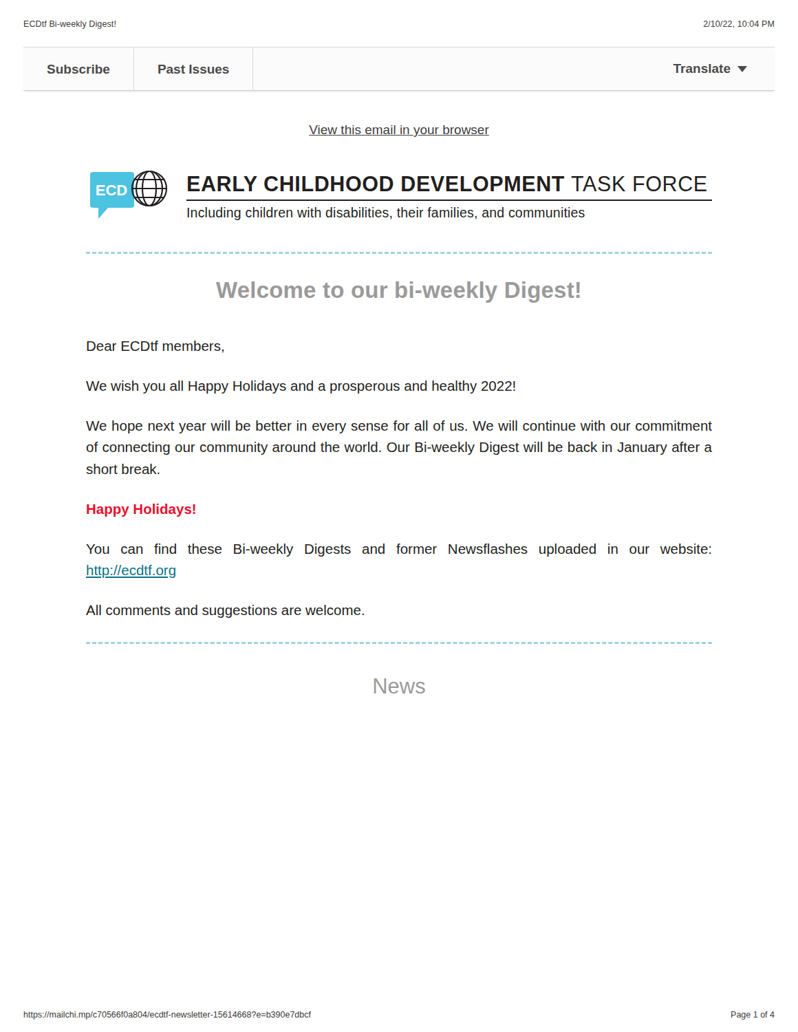ECDtf Bi-weekly Digest! 2/10/22, 10:04 PM
Subscribe
Past Issues
Translate
View this email in your browser
ECD
EARLY CHILDHOOD DEVELOPMENT TASK FORCE
Including children with disabilities, their families, and communities
Welcome to our bi-weekly Digest!
Dear ECDtf members,
We wish you all Happy Holidays and a prosperous and healthy 2022!
We hope next year will be better in every sense for all of us. We will continue with our commitment of connecting our community around the world. Our Bi-weekly Digest will be back in January after a short break.
Happy Holidays!
You can find these Bi-weekly Digests and former Newsflashes uploaded in our website: http://ecdtf.org
All comments and suggestions are welcome.
News
https://mailchi.mp/c70566f0a804/ecdtf-newsletter-15614668?e=b390e7dbcf Page 1 of 4